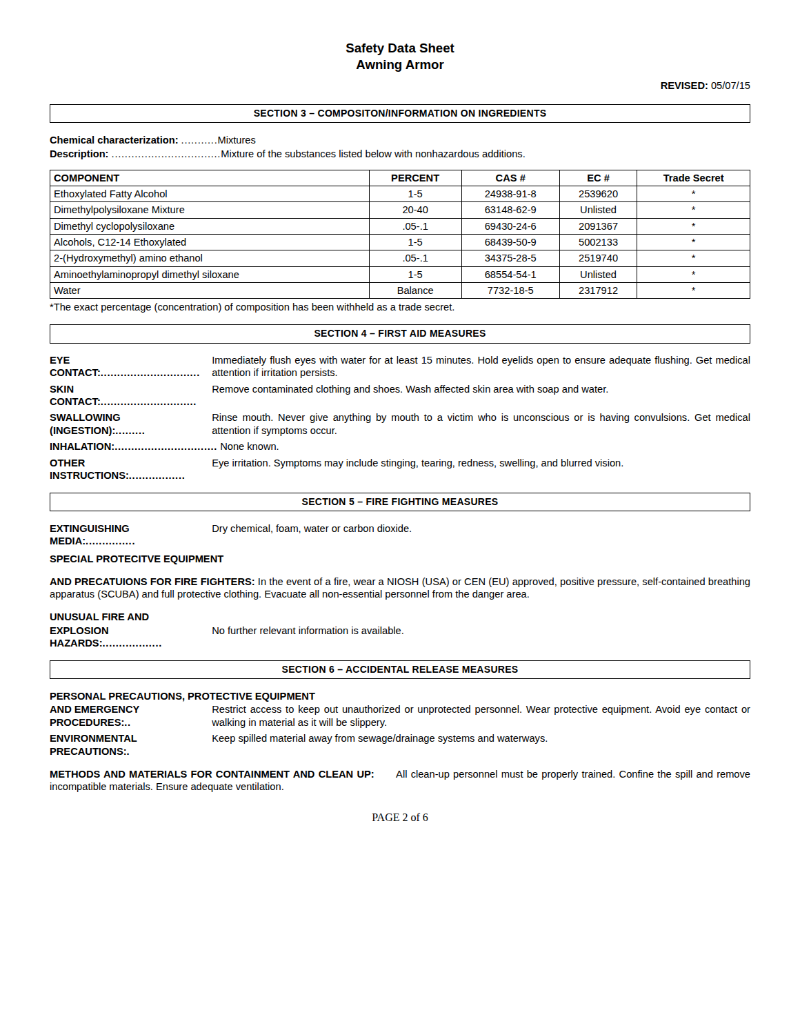Safety Data Sheet
Awning Armor
REVISED: 05/07/15
SECTION 3 – COMPOSITON/INFORMATION ON INGREDIENTS
Chemical characterization: ........... Mixtures
Description: ................................. Mixture of the substances listed below with nonhazardous additions.
| COMPONENT | PERCENT | CAS # | EC # | Trade Secret |
| --- | --- | --- | --- | --- |
| Ethoxylated Fatty Alcohol | 1-5 | 24938-91-8 | 2539620 | * |
| Dimethylpolysiloxane Mixture | 20-40 | 63148-62-9 | Unlisted | * |
| Dimethyl cyclopolysiloxane | .05-.1 | 69430-24-6 | 2091367 | * |
| Alcohols, C12-14 Ethoxylated | 1-5 | 68439-50-9 | 5002133 | * |
| 2-(Hydroxymethyl) amino ethanol | .05-.1 | 34375-28-5 | 2519740 | * |
| Aminoethylaminopropyl dimethyl siloxane | 1-5 | 68554-54-1 | Unlisted | * |
| Water | Balance | 7732-18-5 | 2317912 | * |
*The exact percentage (concentration) of composition has been withheld as a trade secret.
SECTION 4 – FIRST AID MEASURES
EYE CONTACT:..............................
Immediately flush eyes with water for at least 15 minutes. Hold eyelids open to ensure adequate flushing. Get medical attention if irritation persists.
SKIN CONTACT:.............................
Remove contaminated clothing and shoes. Wash affected skin area with soap and water.
SWALLOWING (INGESTION):.........
Rinse mouth. Never give anything by mouth to a victim who is unconscious or is having convulsions. Get medical attention if symptoms occur.
INHALATION:...............................
None known.
OTHER INSTRUCTIONS:.................
Eye irritation. Symptoms may include stinging, tearing, redness, swelling, and blurred vision.
SECTION 5 – FIRE FIGHTING MEASURES
EXTINGUISHING MEDIA:...............
Dry chemical, foam, water or carbon dioxide.
SPECIAL PROTECITVE EQUIPMENT
AND PRECATUIONS FOR FIRE FIGHTERS: In the event of a fire, wear a NIOSH (USA) or CEN (EU) approved, positive pressure, self-contained breathing apparatus (SCUBA) and full protective clothing. Evacuate all non-essential personnel from the danger area.
UNUSUAL FIRE AND
EXPLOSION HAZARDS:..................
No further relevant information is available.
SECTION 6 – ACCIDENTAL RELEASE MEASURES
PERSONAL PRECAUTIONS, PROTECTIVE EQUIPMENT
AND EMERGENCY PROCEDURES:..
Restrict access to keep out unauthorized or unprotected personnel. Wear protective equipment. Avoid eye contact or walking in material as it will be slippery.
ENVIRONMENTAL PRECAUTIONS:.
Keep spilled material away from sewage/drainage systems and waterways.
METHODS AND MATERIALS FOR CONTAINMENT AND CLEAN UP: All clean-up personnel must be properly trained. Confine the spill and remove incompatible materials. Ensure adequate ventilation.
PAGE 2 of 6